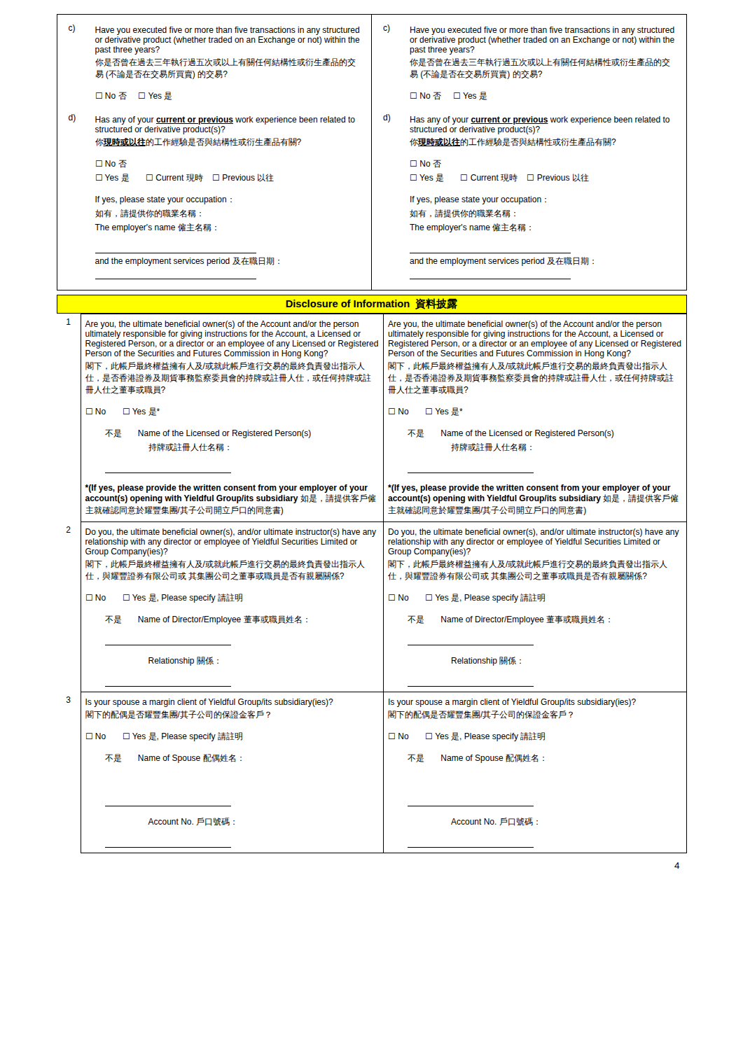| / c) / Have you executed five or more than five transactions in any structured or derivative product (whether traded on an Exchange or not) within the past three years? 你是否曾在過去三年執行過五次或以上有關任何結構性或衍生產品的交易 (不論是否在交易所買賣) 的交易? ☐ No 否 ☐ Yes 是 / / d) / Has any of your current or previous work experience been related to structured or derivative product(s)? 你 現時或以往 的工作經驗是否與結構性或衍生產品有關? ☐ No 否 ☐ Yes 是 ☐ Current 現時 ☐ Previous 以往 If yes, please state your occupation： 如有，請提供你的職業名稱： The employer's name 僱主名稱： and the employment services period 及在職日期： / | / c) / Have you executed five or more than five transactions in any structured or derivative product (whether traded on an Exchange or not) within the past three years? 你是否曾在過去三年執行過五次或以上有關任何結構性或衍生產品的交易 (不論是否在交易所買賣) 的交易? ☐ No 否 ☐ Yes 是 / / d) / Has any of your current or previous work experience been related to structured or derivative product(s)? 你 現時或以往 的工作經驗是否與結構性或衍生產品有關? ☐ No 否 ☐ Yes 是 ☐ Current 現時 ☐ Previous 以往 If yes, please state your occupation： 如有，請提供你的職業名稱： The employer's name 僱主名稱： and the employment services period 及在職日期： / |
Disclosure of Information 資料披露
| 1 | Are you, the ultimate beneficial owner(s) of the Account and/or the person ultimately responsible for giving instructions for the Account, a Licensed or Registered Person, or a director or an employee of any Licensed or Registered Person of the Securities and Futures Commission in Hong Kong? 閣下，此帳戶最終權益擁有人及/或就此帳戶進行交易的最終負責發出指示人仕，是否香港證券及期貨事務監察委員會的持牌或註冊人仕，或任何持牌或註冊人仕之董事或職員? ☐ No ☐ Yes 是* 不是 Name of the Licensed or Registered Person(s) 持牌或註冊人仕名稱： *(If yes, please provide the written consent from your employer of your account(s) opening with Yieldful Group/its subsidiary 如是，請提供客戶僱主就確認同意於耀豐集團/其子公司開立戶口的同意書) | Are you, the ultimate beneficial owner(s) of the Account and/or the person ultimately responsible for giving instructions for the Account, a Licensed or Registered Person, or a director or an employee of any Licensed or Registered Person of the Securities and Futures Commission in Hong Kong? 閣下，此帳戶最終權益擁有人及/或就此帳戶進行交易的最終負責發出指示人仕，是否香港證券及期貨事務監察委員會的持牌或註冊人仕，或任何持牌或註冊人仕之董事或職員? ☐ No ☐ Yes 是* 不是 Name of the Licensed or Registered Person(s) 持牌或註冊人仕名稱： *(If yes, please provide the written consent from your employer of your account(s) opening with Yieldful Group/its subsidiary 如是，請提供客戶僱主就確認同意於耀豐集團/其子公司開立戶口的同意書) |
| 2 | Do you, the ultimate beneficial owner(s), and/or ultimate instructor(s) have any relationship with any director or employee of Yieldful Securities Limited or Group Company(ies)? 閣下，此帳戶最終權益擁有人及/或就此帳戶進行交易的最終負責發出指示人仕，與耀豐證券有限公司或 其集團公司之董事或職員是否有親屬關係? ☐ No ☐ Yes 是, Please specify 請註明 不是 Name of Director/Employee 董事或職員姓名： Relationship 關係： | Do you, the ultimate beneficial owner(s), and/or ultimate instructor(s) have any relationship with any director or employee of Yieldful Securities Limited or Group Company(ies)? 閣下，此帳戶最終權益擁有人及/或就此帳戶進行交易的最終負責發出指示人仕，與耀豐證券有限公司或 其集團公司之董事或職員是否有親屬關係? ☐ No ☐ Yes 是, Please specify 請註明 不是 Name of Director/Employee 董事或職員姓名： Relationship 關係： |
| 3 | Is your spouse a margin client of Yieldful Group/its subsidiary(ies)? 閣下的配偶是否耀豐集團/其子公司的保證金客戶？ ☐ No ☐ Yes 是, Please specify 請註明 不是 Name of Spouse 配偶姓名： Account No. 戶口號碼： | Is your spouse a margin client of Yieldful Group/its subsidiary(ies)? 閣下的配偶是否耀豐集團/其子公司的保證金客戶？ ☐ No ☐ Yes 是, Please specify 請註明 不是 Name of Spouse 配偶姓名： Account No. 戶口號碼： |
4